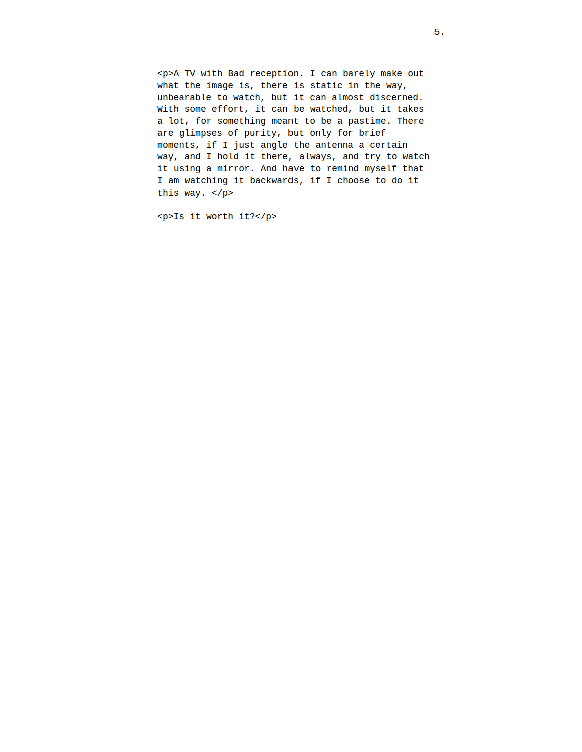5.
<p>A TV with Bad reception. I can barely make out what the image is, there is static in the way, unbearable to watch, but it can almost discerned. With some effort, it can be watched, but it takes a lot, for something meant to be a pastime. There are glimpses of purity, but only for brief moments, if I just angle the antenna a certain way, and I hold it there, always, and try to watch it using a mirror. And have to remind myself that I am watching it backwards, if I choose to do it this way. </p>
<p>Is it worth it?</p>